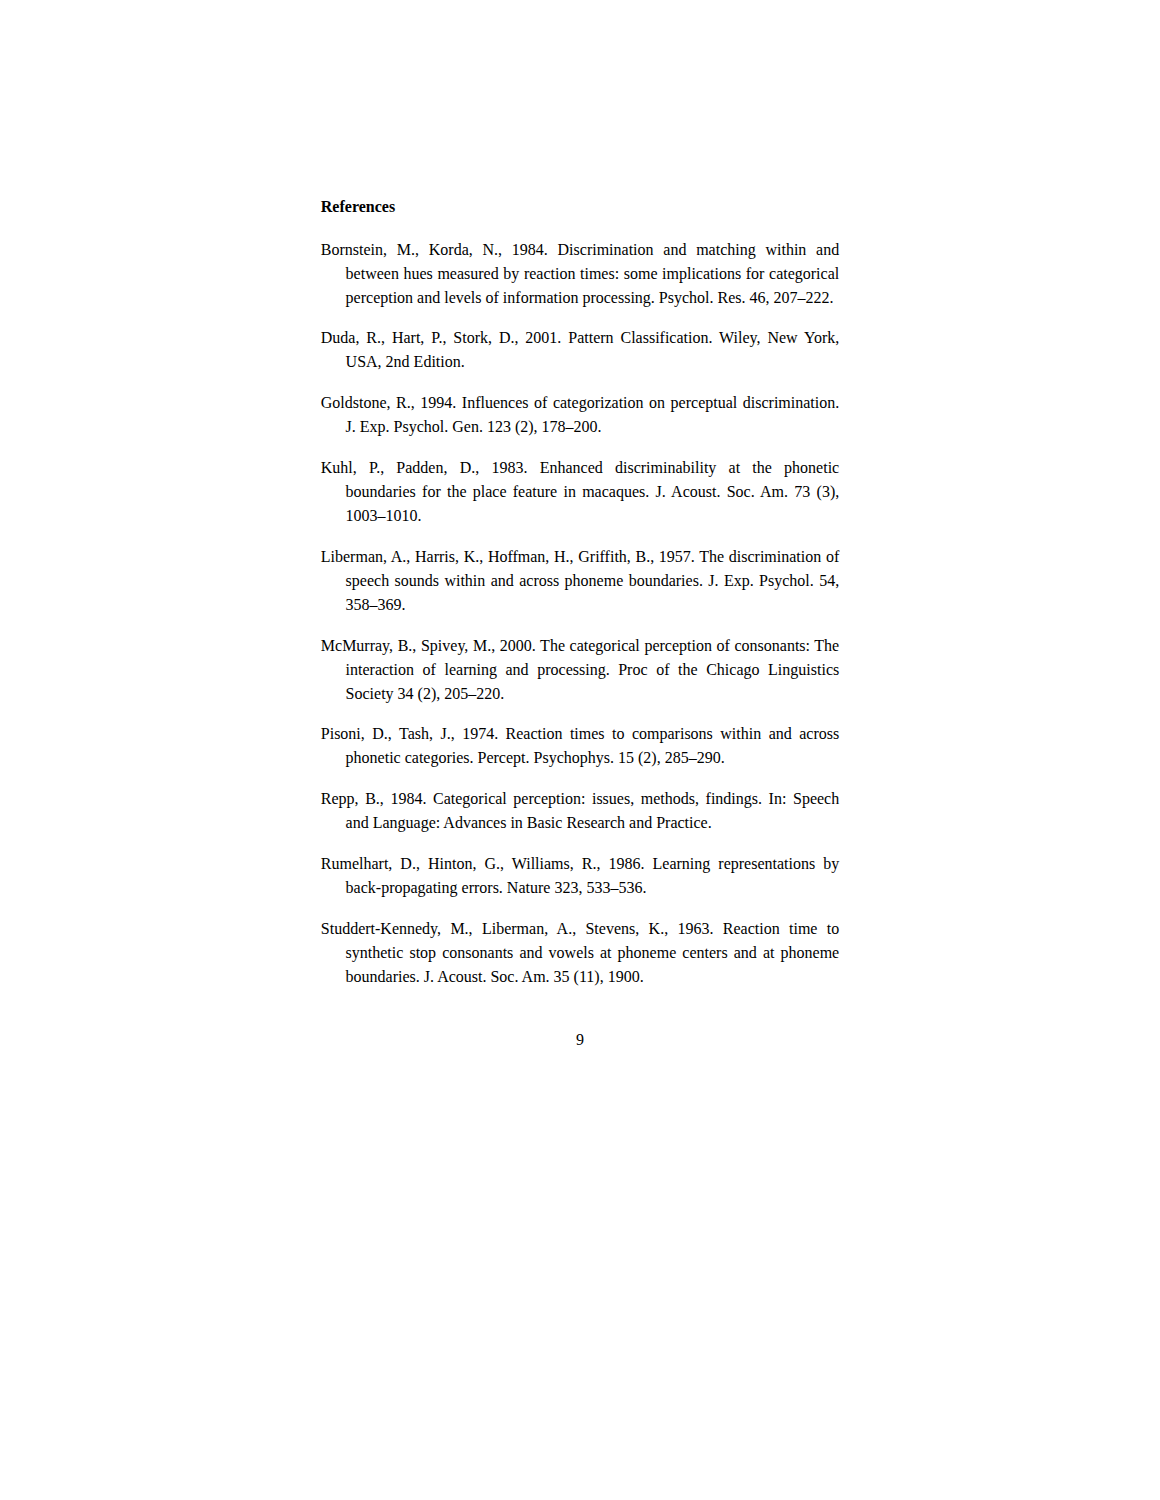References
Bornstein, M., Korda, N., 1984. Discrimination and matching within and between hues measured by reaction times: some implications for categorical perception and levels of information processing. Psychol. Res. 46, 207–222.
Duda, R., Hart, P., Stork, D., 2001. Pattern Classification. Wiley, New York, USA, 2nd Edition.
Goldstone, R., 1994. Influences of categorization on perceptual discrimination. J. Exp. Psychol. Gen. 123 (2), 178–200.
Kuhl, P., Padden, D., 1983. Enhanced discriminability at the phonetic boundaries for the place feature in macaques. J. Acoust. Soc. Am. 73 (3), 1003–1010.
Liberman, A., Harris, K., Hoffman, H., Griffith, B., 1957. The discrimination of speech sounds within and across phoneme boundaries. J. Exp. Psychol. 54, 358–369.
McMurray, B., Spivey, M., 2000. The categorical perception of consonants: The interaction of learning and processing. Proc of the Chicago Linguistics Society 34 (2), 205–220.
Pisoni, D., Tash, J., 1974. Reaction times to comparisons within and across phonetic categories. Percept. Psychophys. 15 (2), 285–290.
Repp, B., 1984. Categorical perception: issues, methods, findings. In: Speech and Language: Advances in Basic Research and Practice.
Rumelhart, D., Hinton, G., Williams, R., 1986. Learning representations by back-propagating errors. Nature 323, 533–536.
Studdert-Kennedy, M., Liberman, A., Stevens, K., 1963. Reaction time to synthetic stop consonants and vowels at phoneme centers and at phoneme boundaries. J. Acoust. Soc. Am. 35 (11), 1900.
9